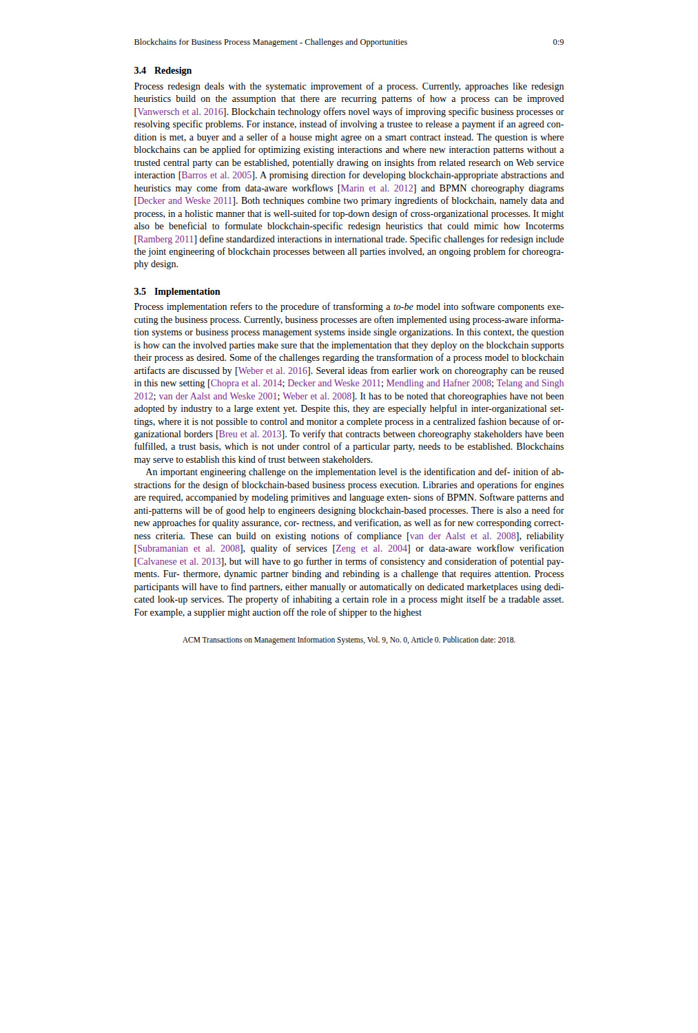Blockchains for Business Process Management - Challenges and Opportunities 0:9
3.4 Redesign
Process redesign deals with the systematic improvement of a process. Currently, approaches like redesign heuristics build on the assumption that there are recurring patterns of how a process can be improved [Vanwersch et al. 2016]. Blockchain technology offers novel ways of improving specific business processes or resolving specific problems. For instance, instead of involving a trustee to release a payment if an agreed condition is met, a buyer and a seller of a house might agree on a smart contract instead. The question is where blockchains can be applied for optimizing existing interactions and where new interaction patterns without a trusted central party can be established, potentially drawing on insights from related research on Web service interaction [Barros et al. 2005]. A promising direction for developing blockchain-appropriate abstractions and heuristics may come from data-aware workflows [Marin et al. 2012] and BPMN choreography diagrams [Decker and Weske 2011]. Both techniques combine two primary ingredients of blockchain, namely data and process, in a holistic manner that is well-suited for top-down design of cross-organizational processes. It might also be beneficial to formulate blockchain-specific redesign heuristics that could mimic how Incoterms [Ramberg 2011] define standardized interactions in international trade. Specific challenges for redesign include the joint engineering of blockchain processes between all parties involved, an ongoing problem for choreography design.
3.5 Implementation
Process implementation refers to the procedure of transforming a to-be model into software components executing the business process. Currently, business processes are often implemented using process-aware information systems or business process management systems inside single organizations. In this context, the question is how can the involved parties make sure that the implementation that they deploy on the blockchain supports their process as desired. Some of the challenges regarding the transformation of a process model to blockchain artifacts are discussed by [Weber et al. 2016]. Several ideas from earlier work on choreography can be reused in this new setting [Chopra et al. 2014; Decker and Weske 2011; Mendling and Hafner 2008; Telang and Singh 2012; van der Aalst and Weske 2001; Weber et al. 2008]. It has to be noted that choreographies have not been adopted by industry to a large extent yet. Despite this, they are especially helpful in inter-organizational settings, where it is not possible to control and monitor a complete process in a centralized fashion because of organizational borders [Breu et al. 2013]. To verify that contracts between choreography stakeholders have been fulfilled, a trust basis, which is not under control of a particular party, needs to be established. Blockchains may serve to establish this kind of trust between stakeholders.
An important engineering challenge on the implementation level is the identification and def- inition of abstractions for the design of blockchain-based business process execution. Libraries and operations for engines are required, accompanied by modeling primitives and language exten- sions of BPMN. Software patterns and anti-patterns will be of good help to engineers designing blockchain-based processes. There is also a need for new approaches for quality assurance, cor- rectness, and verification, as well as for new corresponding correctness criteria. These can build on existing notions of compliance [van der Aalst et al. 2008], reliability [Subramanian et al. 2008], quality of services [Zeng et al. 2004] or data-aware workflow verification [Calvanese et al. 2013], but will have to go further in terms of consistency and consideration of potential payments. Fur- thermore, dynamic partner binding and rebinding is a challenge that requires attention. Process participants will have to find partners, either manually or automatically on dedicated marketplaces using dedicated look-up services. The property of inhabiting a certain role in a process might itself be a tradable asset. For example, a supplier might auction off the role of shipper to the highest
ACM Transactions on Management Information Systems, Vol. 9, No. 0, Article 0. Publication date: 2018.